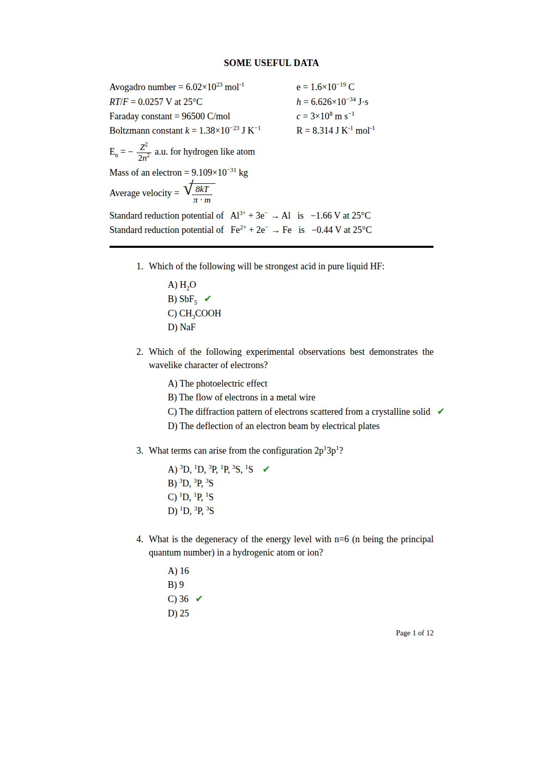SOME USEFUL DATA
| Avogadro number = 6.02×10 23 mol -1 | e = 1.6×10 −19 C |
| RT / F = 0.0257 V at 25°C | h = 6.626×10 −34 J·s |
| Faraday constant = 96500 C/mol | c = 3×10 8 m s −1 |
| Boltzmann constant k = 1.38×10 −23 J K −1 | R = 8.314 J K -1 mol -1 |
En = − Z2 2n2 a.u. for hydrogen like atom
Mass of an electron = 9.109×10−31 kg
Average velocity = 8kT π · m
Standard reduction potential of Al3+ + 3e− → Al is −1.66 V at 25°C
Standard reduction potential of Fe2+ + 2e− → Fe is −0.44 V at 25°C
Which of the following will be strongest acid in pure liquid HF:
A) H2O
B) SbF5 ✔
C) CH3COOH
D) NaF
Which of the following experimental observations best demonstrates the wavelike character of electrons?
A) The photoelectric effect
B) The flow of electrons in a metal wire
C) The diffraction pattern of electrons scattered from a crystalline solid ✔
D) The deflection of an electron beam by electrical plates
What terms can arise from the configuration 2p13p1?
A) 3 D, 1 D, 3 P, 1 P, 3 S, 1 S ✔
B) 3 D, 3 P, 3 S
C) 1 D, 1 P, 1 S
D) 1 D, 3 P, 3 S
What is the degeneracy of the energy level with n=6 (n being the principal quantum number) in a hydrogenic atom or ion?
A) 16
B) 9
C) 36 ✔
D) 25
Page 1 of 12